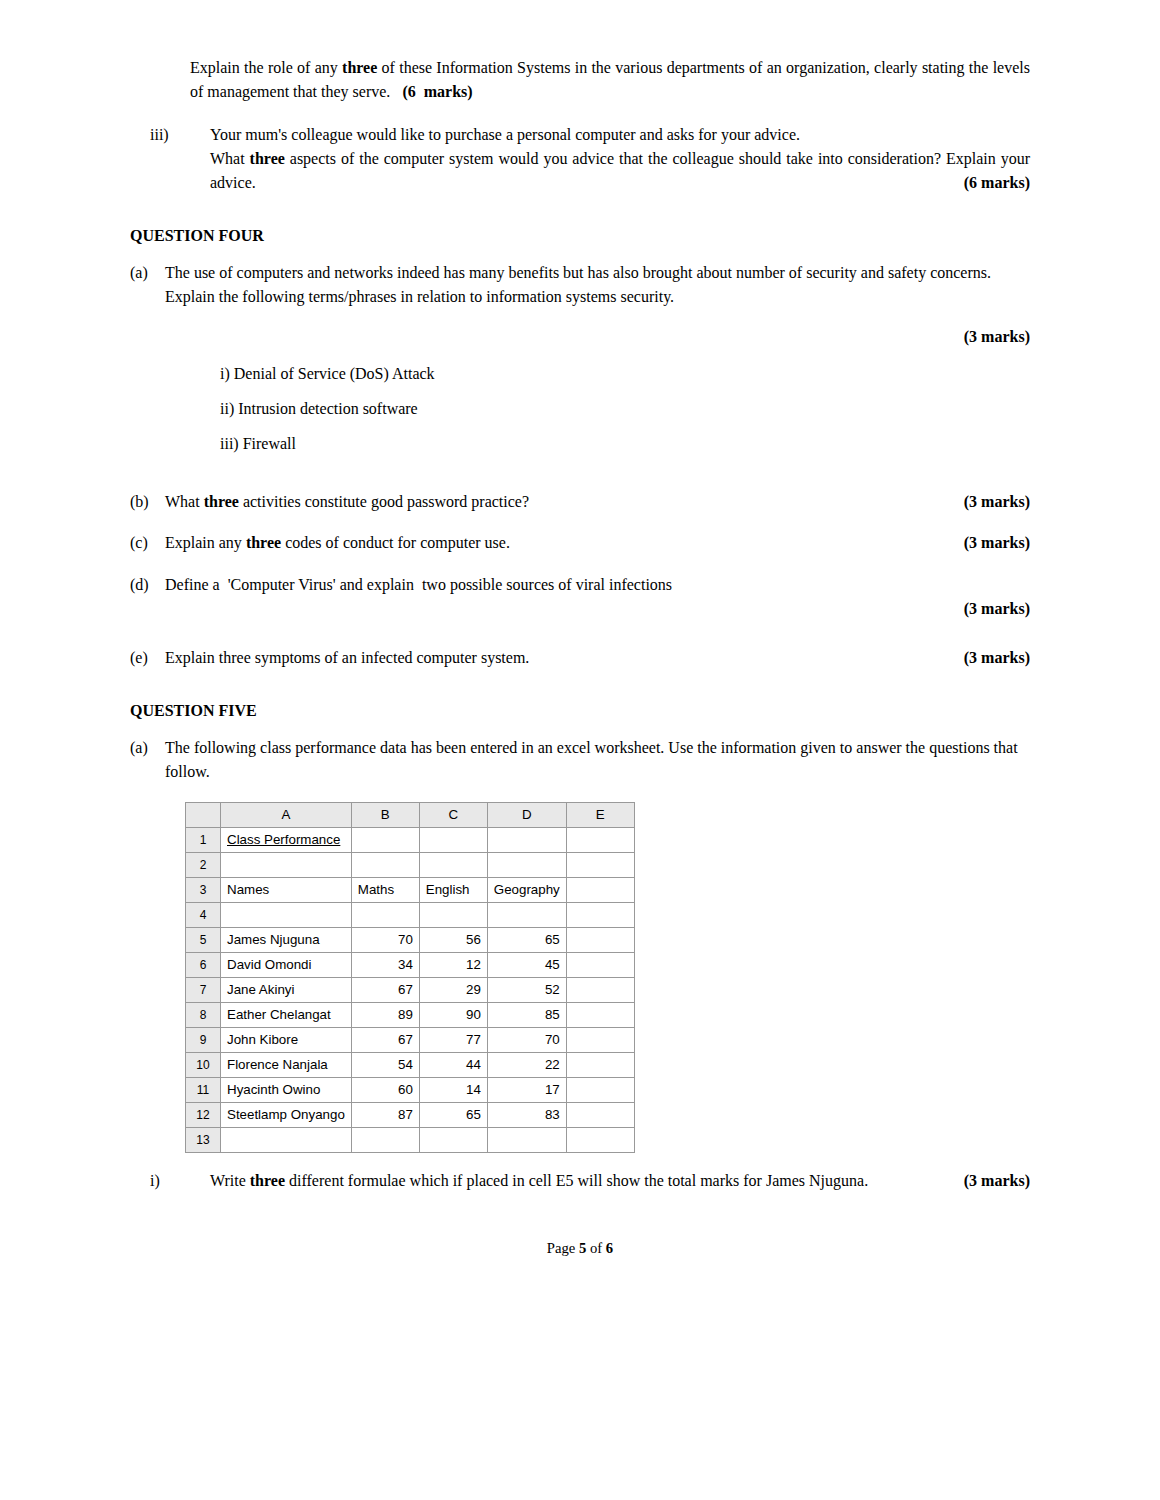Explain the role of any three of these Information Systems in the various departments of an organization, clearly stating the levels of management that they serve. (6 marks)
iii)
Your mum's colleague would like to purchase a personal computer and asks for your advice.
What three aspects of the computer system would you advice that the colleague should take into consideration? Explain your advice. (6 marks)
QUESTION FOUR
(a)
The use of computers and networks indeed has many benefits but has also brought about number of security and safety concerns.
Explain the following terms/phrases in relation to information systems security.
(3 marks)
i) Denial of Service (DoS) Attack
ii) Intrusion detection software
iii) Firewall
(b)
What three activities constitute good password practice? (3 marks)
(c)
Explain any three codes of conduct for computer use. (3 marks)
(d)
Define a 'Computer Virus' and explain two possible sources of viral infections
(3 marks)
(e)
Explain three symptoms of an infected computer system. (3 marks)
QUESTION FIVE
(a)
The following class performance data has been entered in an excel worksheet. Use the information given to answer the questions that follow.
| | A | B | C | D | E |
| 1 | Class Performance | | | | |
| 2 | | | | | |
| 3 | Names | Maths | English | Geography | |
| 4 | | | | | |
| 5 | James Njuguna | 70 | 56 | 65 | |
| 6 | David Omondi | 34 | 12 | 45 | |
| 7 | Jane Akinyi | 67 | 29 | 52 | |
| 8 | Eather Chelangat | 89 | 90 | 85 | |
| 9 | John Kibore | 67 | 77 | 70 | |
| 10 | Florence Nanjala | 54 | 44 | 22 | |
| 11 | Hyacinth Owino | 60 | 14 | 17 | |
| 12 | Steetlamp Onyango | 87 | 65 | 83 | |
| 13 | | | | | |
i)
Write three different formulae which if placed in cell E5 will show the total marks for James Njuguna. (3 marks)
Page 5 of 6